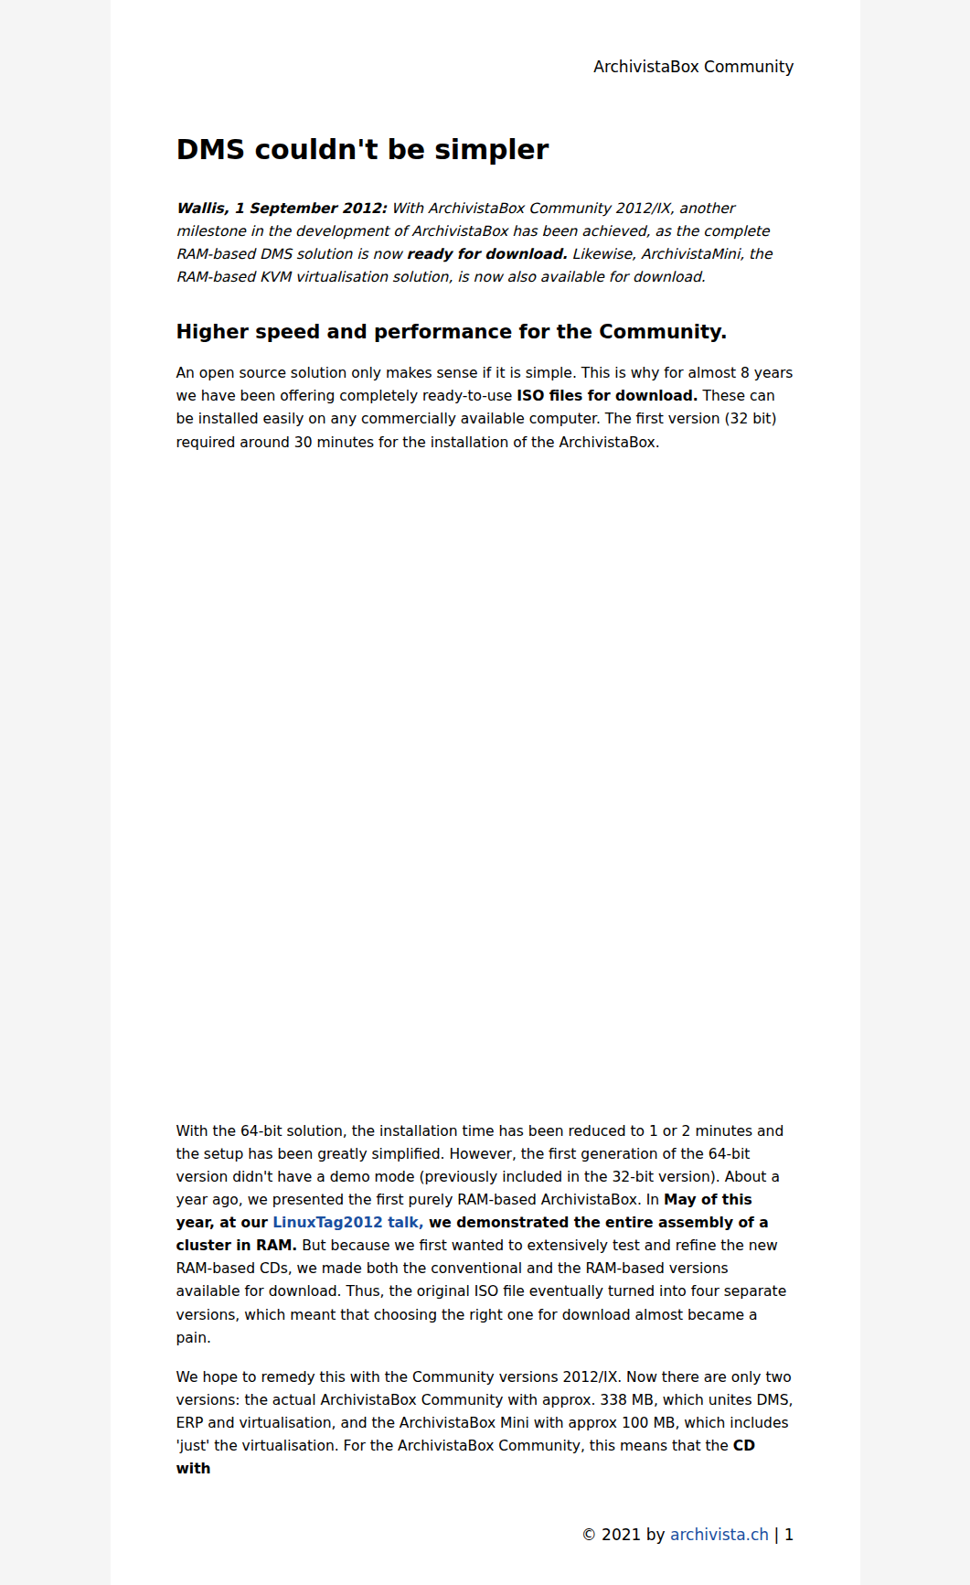ArchivistaBox Community
DMS couldn't be simpler
Wallis, 1 September 2012: With ArchivistaBox Community 2012/IX, another milestone in the development of ArchivistaBox has been achieved, as the complete RAM-based DMS solution is now ready for download. Likewise, ArchivistaMini, the RAM-based KVM virtualisation solution, is now also available for download.
Higher speed and performance for the Community.
An open source solution only makes sense if it is simple. This is why for almost 8 years we have been offering completely ready-to-use ISO files for download. These can be installed easily on any commercially available computer. The first version (32 bit) required around 30 minutes for the installation of the ArchivistaBox.
With the 64-bit solution, the installation time has been reduced to 1 or 2 minutes and the setup has been greatly simplified. However, the first generation of the 64-bit version didn't have a demo mode (previously included in the 32-bit version). About a year ago, we presented the first purely RAM-based ArchivistaBox. In May of this year, at our LinuxTag2012 talk, we demonstrated the entire assembly of a cluster in RAM. But because we first wanted to extensively test and refine the new RAM-based CDs, we made both the conventional and the RAM-based versions available for download. Thus, the original ISO file eventually turned into four separate versions, which meant that choosing the right one for download almost became a pain.
We hope to remedy this with the Community versions 2012/IX. Now there are only two versions: the actual ArchivistaBox Community with approx. 338 MB, which unites DMS, ERP and virtualisation, and the ArchivistaBox Mini with approx 100 MB, which includes 'just' the virtualisation. For the ArchivistaBox Community, this means that the CD with
© 2021 by archivista.ch | 1